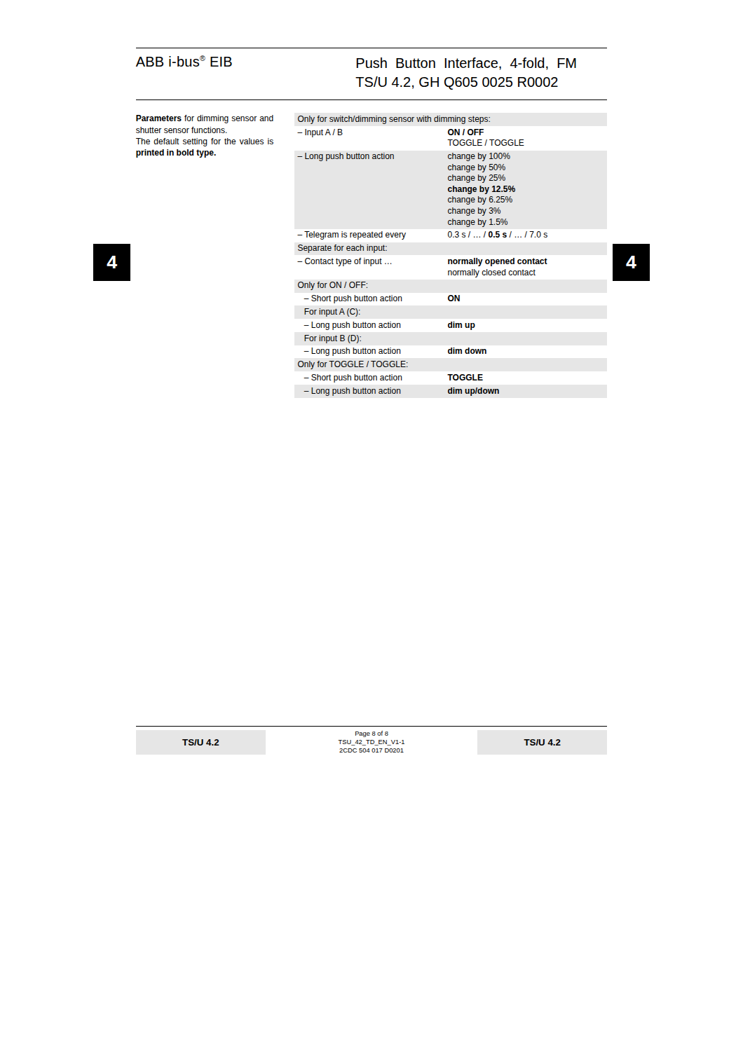ABB i-bus® EIB
Push Button Interface, 4-fold, FM
TS/U 4.2, GH Q605 0025 R0002
4
4
Parameters for dimming sensor and shutter sensor functions.
The default setting for the values is printed in bold type.
| Only for switch/dimming sensor with dimming steps: |
| – Input A / B | ON / OFF TOGGLE / TOGGLE |
| – Long push button action | change by 100% change by 50% change by 25% change by 12.5% change by 6.25% change by 3% change by 1.5% |
| – Telegram is repeated every | 0.3 s / … / 0.5 s / … / 7.0 s |
| Separate for each input: |
| – Contact type of input … | normally opened contact normally closed contact |
| Only for ON / OFF: |
| – Short push button action | ON |
| For input A (C): |
| – Long push button action | dim up |
| For input B (D): |
| – Long push button action | dim down |
| Only for TOGGLE / TOGGLE: |
| – Short push button action | TOGGLE |
| – Long push button action | dim up/down |
TS/U 4.2
Page 8 of 8
TSU_42_TD_EN_V1-1
2CDC 504 017 D0201
TS/U 4.2